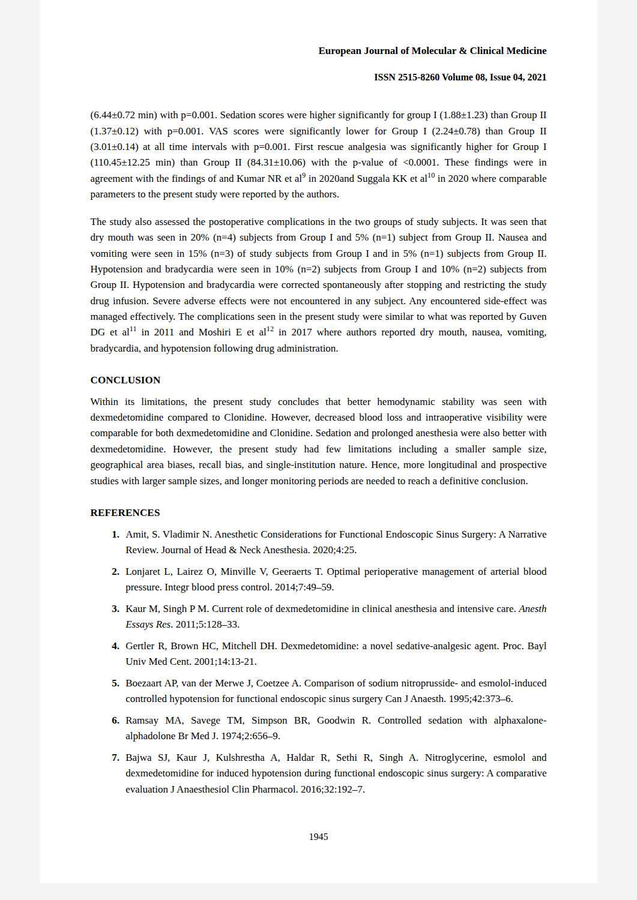European Journal of Molecular & Clinical Medicine
ISSN 2515-8260 Volume 08, Issue 04, 2021
(6.44±0.72 min) with p=0.001. Sedation scores were higher significantly for group I (1.88±1.23) than Group II (1.37±0.12) with p=0.001. VAS scores were significantly lower for Group I (2.24±0.78) than Group II (3.01±0.14) at all time intervals with p=0.001. First rescue analgesia was significantly higher for Group I (110.45±12.25 min) than Group II (84.31±10.06) with the p-value of <0.0001. These findings were in agreement with the findings of and Kumar NR et al9 in 2020and Suggala KK et al10 in 2020 where comparable parameters to the present study were reported by the authors.
The study also assessed the postoperative complications in the two groups of study subjects. It was seen that dry mouth was seen in 20% (n=4) subjects from Group I and 5% (n=1) subject from Group II. Nausea and vomiting were seen in 15% (n=3) of study subjects from Group I and in 5% (n=1) subjects from Group II. Hypotension and bradycardia were seen in 10% (n=2) subjects from Group I and 10% (n=2) subjects from Group II. Hypotension and bradycardia were corrected spontaneously after stopping and restricting the study drug infusion. Severe adverse effects were not encountered in any subject. Any encountered side-effect was managed effectively. The complications seen in the present study were similar to what was reported by Guven DG et al11 in 2011 and Moshiri E et al12 in 2017 where authors reported dry mouth, nausea, vomiting, bradycardia, and hypotension following drug administration.
Conclusion
Within its limitations, the present study concludes that better hemodynamic stability was seen with dexmedetomidine compared to Clonidine. However, decreased blood loss and intraoperative visibility were comparable for both dexmedetomidine and Clonidine. Sedation and prolonged anesthesia were also better with dexmedetomidine. However, the present study had few limitations including a smaller sample size, geographical area biases, recall bias, and single-institution nature. Hence, more longitudinal and prospective studies with larger sample sizes, and longer monitoring periods are needed to reach a definitive conclusion.
References
Amit, S. Vladimir N. Anesthetic Considerations for Functional Endoscopic Sinus Surgery: A Narrative Review. Journal of Head & Neck Anesthesia. 2020;4:25.
Lonjaret L, Lairez O, Minville V, Geeraerts T. Optimal perioperative management of arterial blood pressure. Integr blood press control. 2014;7:49–59.
Kaur M, Singh P M. Current role of dexmedetomidine in clinical anesthesia and intensive care. Anesth Essays Res. 2011;5:128–33.
Gertler R, Brown HC, Mitchell DH. Dexmedetomidine: a novel sedative-analgesic agent. Proc. Bayl Univ Med Cent. 2001;14:13-21.
Boezaart AP, van der Merwe J, Coetzee A. Comparison of sodium nitroprusside- and esmolol-induced controlled hypotension for functional endoscopic sinus surgery Can J Anaesth. 1995;42:373–6.
Ramsay MA, Savege TM, Simpson BR, Goodwin R. Controlled sedation with alphaxalone-alphadolone Br Med J. 1974;2:656–9.
Bajwa SJ, Kaur J, Kulshrestha A, Haldar R, Sethi R, Singh A. Nitroglycerine, esmolol and dexmedetomidine for induced hypotension during functional endoscopic sinus surgery: A comparative evaluation J Anaesthesiol Clin Pharmacol. 2016;32:192–7.
1945